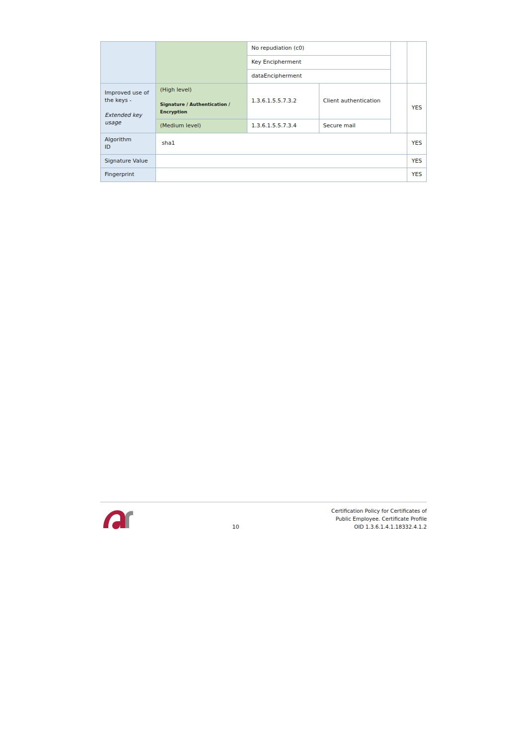| | | No repudiation (c0) | | |
| Key Encipherment |
| dataEncipherment |
| Improved use of the keys - Extended key usage | (High level) Signature / Authentication / Encryption | 1.3.6.1.5.5.7.3.2 | Client authentication | | YES |
| (Medium level) | 1.3.6.1.5.5.7.3.4 | Secure mail |
| Algorithm ID | sha1 | YES |
| Signature Value | | YES |
| Fingerprint | | YES |
10
Certification Policy for Certificates of
Public Employee. Certificate Profile
OID 1.3.6.1.4.1.18332.4.1.2